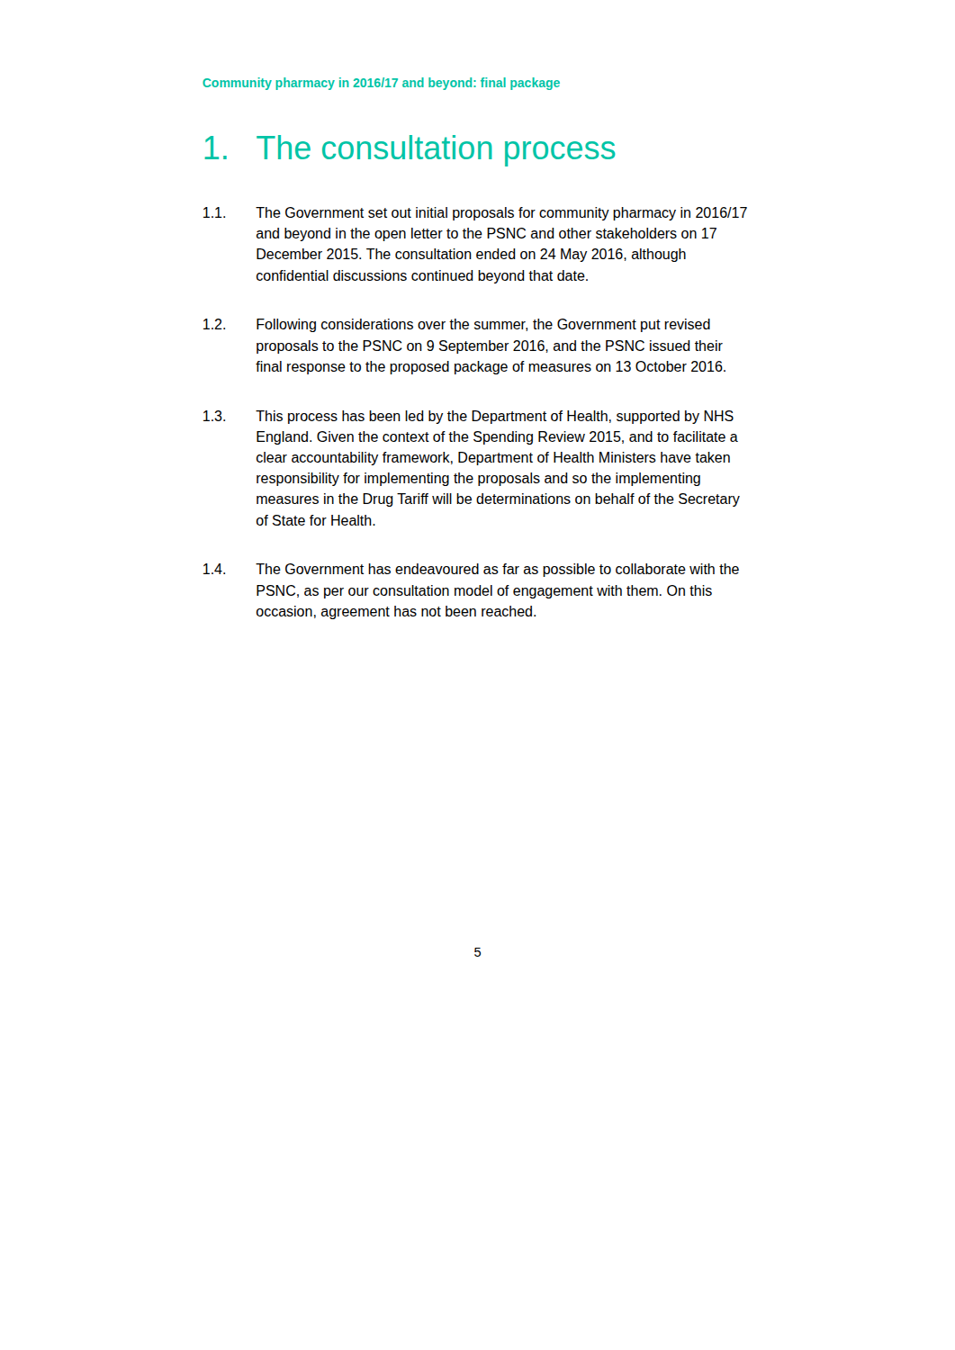Community pharmacy in 2016/17 and beyond: final package
1. The consultation process
1.1.
The Government set out initial proposals for community pharmacy in 2016/17 and beyond in the open letter to the PSNC and other stakeholders on 17 December 2015. The consultation ended on 24 May 2016, although confidential discussions continued beyond that date.
1.2.
Following considerations over the summer, the Government put revised proposals to the PSNC on 9 September 2016, and the PSNC issued their final response to the proposed package of measures on 13 October 2016.
1.3.
This process has been led by the Department of Health, supported by NHS England. Given the context of the Spending Review 2015, and to facilitate a clear accountability framework, Department of Health Ministers have taken responsibility for implementing the proposals and so the implementing measures in the Drug Tariff will be determinations on behalf of the Secretary of State for Health.
1.4.
The Government has endeavoured as far as possible to collaborate with the PSNC, as per our consultation model of engagement with them. On this occasion, agreement has not been reached.
5